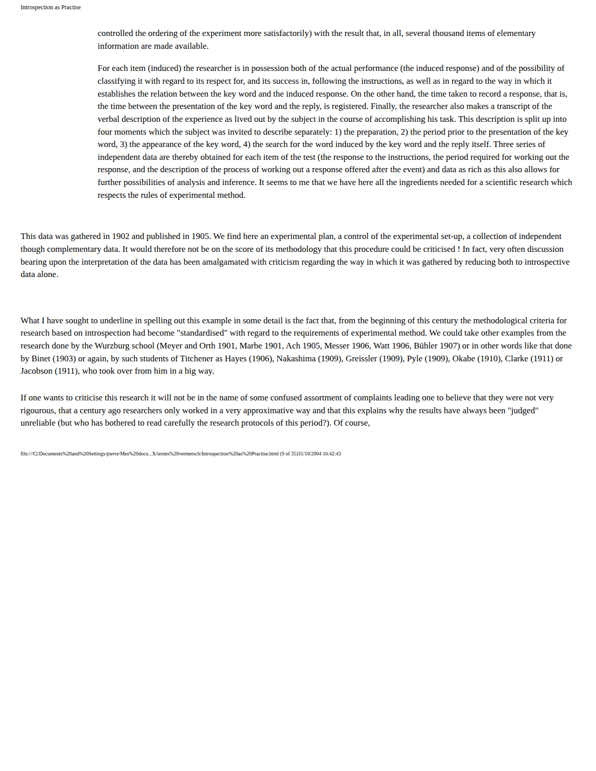Introspection as Practise
controlled the ordering of the experiment more satisfactorily) with the result that, in all, several thousand items of elementary information are made available.
For each item (induced) the researcher is in possession both of the actual performance (the induced response) and of the possibility of classifying it with regard to its respect for, and its success in, following the instructions, as well as in regard to the way in which it establishes the relation between the key word and the induced response. On the other hand, the time taken to record a response, that is, the time between the presentation of the key word and the reply, is registered. Finally, the researcher also makes a transcript of the verbal description of the experience as lived out by the subject in the course of accomplishing his task. This description is split up into four moments which the subject was invited to describe separately: 1) the preparation, 2) the period prior to the presentation of the key word, 3) the appearance of the key word, 4) the search for the word induced by the key word and the reply itself. Three series of independent data are thereby obtained for each item of the test (the response to the instructions, the period required for working out the response, and the description of the process of working out a response offered after the event) and data as rich as this also allows for further possibilities of analysis and inference. It seems to me that we have here all the ingredients needed for a scientific research which respects the rules of experimental method.
This data was gathered in 1902 and published in 1905. We find here an experimental plan, a control of the experimental set-up, a collection of independent though complementary data. It would therefore not be on the score of its methodology that this procedure could be criticised ! In fact, very often discussion bearing upon the interpretation of the data has been amalgamated with criticism regarding the way in which it was gathered by reducing both to introspective data alone.
What I have sought to underline in spelling out this example in some detail is the fact that, from the beginning of this century the methodological criteria for research based on introspection had become "standardised" with regard to the requirements of experimental method. We could take other examples from the research done by the Wurzburg school (Meyer and Orth 1901, Marbe 1901, Ach 1905, Messer 1906, Watt 1906, Bühler 1907) or in other words like that done by Binet (1903) or again, by such students of Titchener as Hayes (1906), Nakashima (1909), Greissler (1909), Pyle (1909), Okabe (1910), Clarke (1911) or Jacobson (1911), who took over from him in a big way.
If one wants to criticise this research it will not be in the name of some confused assortment of complaints leading one to believe that they were not very rigourous, that a century ago researchers only worked in a very approximative way and that this explains why the results have always been "judged" unreliable (but who has bothered to read carefully the research protocols of this period?). Of course,
file:///C|/Documents%20and%20Settings/pierre/Mes%20docu...X/textes%20vermersch/Introspection%20as%20Practise.html (9 of 35)31/10/2004 16:42:43